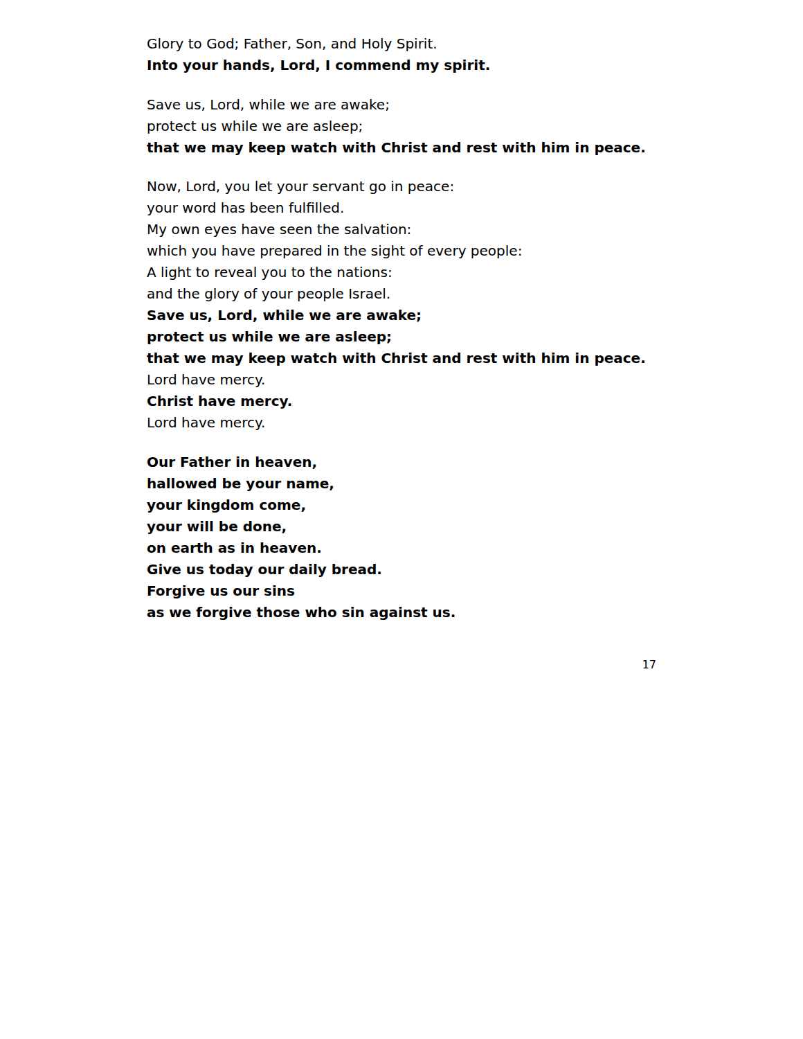Glory to God; Father, Son, and Holy Spirit.
Into your hands, Lord, I commend my spirit.
Save us, Lord, while we are awake;
protect us while we are asleep;
that we may keep watch with Christ and rest with him in peace.
Now, Lord, you let your servant go in peace:
your word has been fulfilled.
My own eyes have seen the salvation:
which you have prepared in the sight of every people:
A light to reveal you to the nations:
and the glory of your people Israel.
Save us, Lord, while we are awake;
protect us while we are asleep;
that we may keep watch with Christ and rest with him in peace.
Lord have mercy.
Christ have mercy.
Lord have mercy.
Our Father in heaven,
hallowed be your name,
your kingdom come,
your will be done,
on earth as in heaven.
Give us today our daily bread.
Forgive us our sins
as we forgive those who sin against us.
17